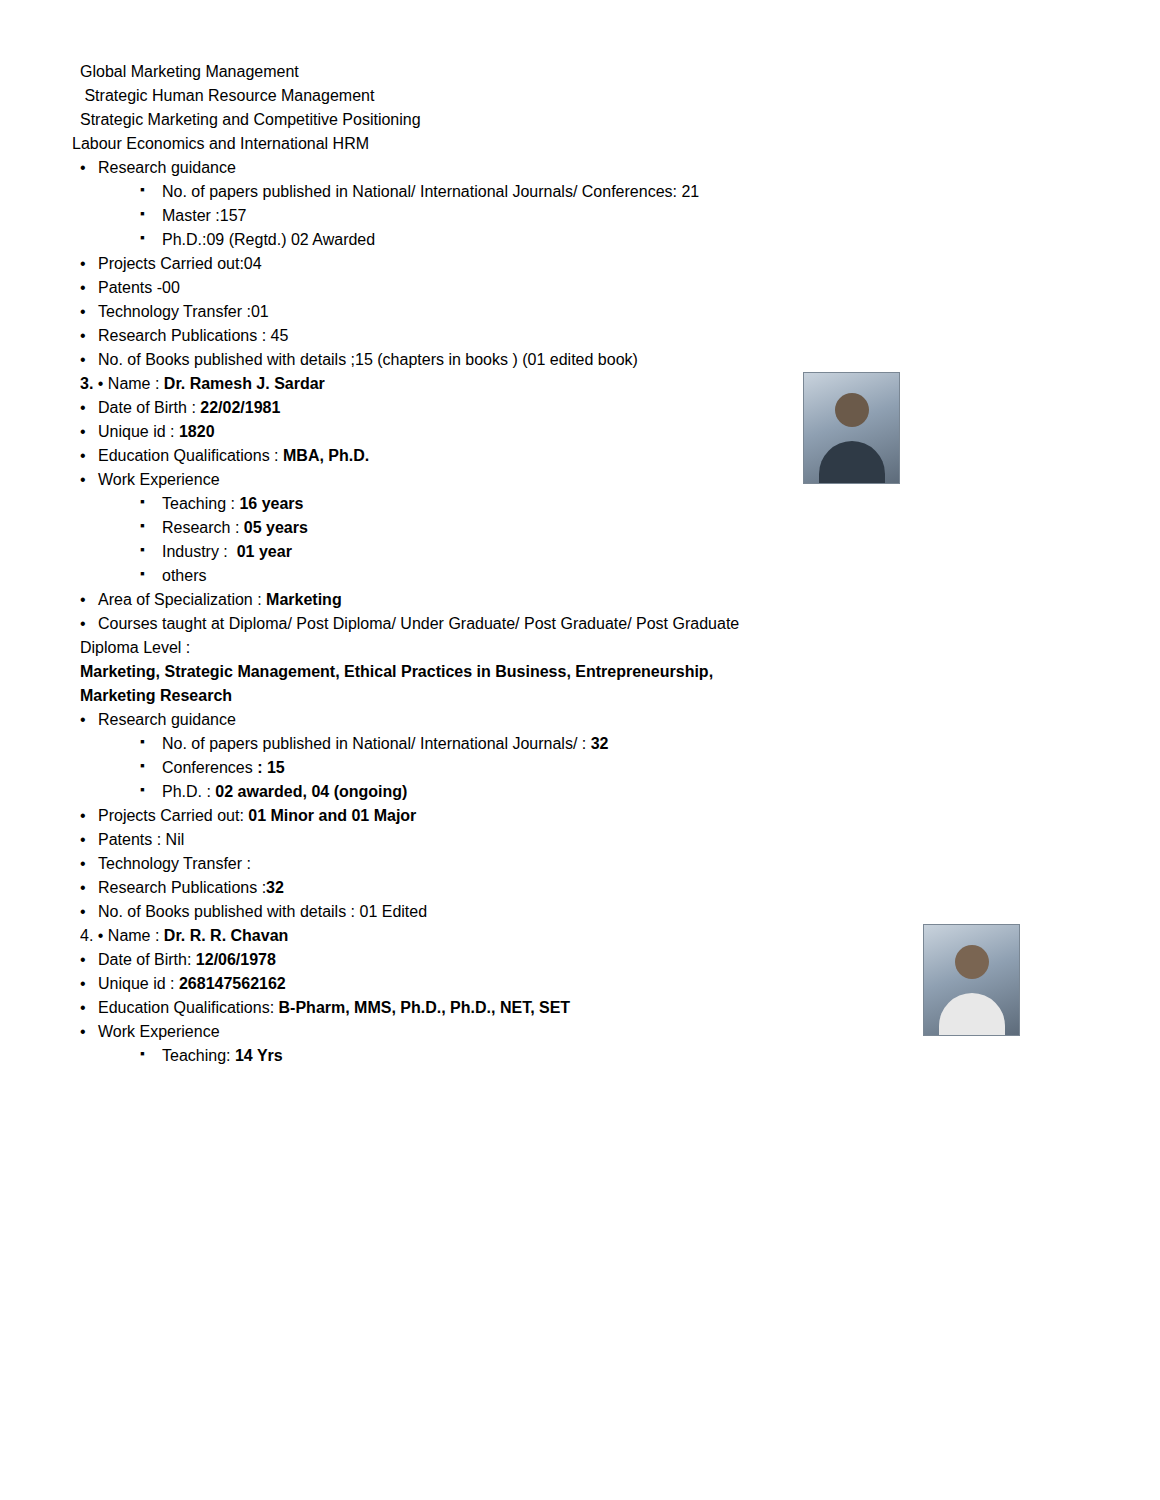Global Marketing Management
Strategic Human Resource Management
Strategic Marketing and Competitive Positioning
Labour Economics and International HRM
Research guidance
No. of papers published in National/ International Journals/ Conferences: 21
Master :157
Ph.D.:09 (Regtd.) 02 Awarded
Projects Carried out:04
Patents -00
Technology Transfer :01
Research Publications : 45
No. of Books published with details ;15 (chapters in books ) (01 edited book)
3. • Name : Dr. Ramesh J. Sardar
Date of Birth : 22/02/1981
Unique id : 1820
Education Qualifications : MBA, Ph.D.
Work Experience
Teaching : 16 years
Research : 05 years
Industry : 01 year
others
Area of Specialization : Marketing
Courses taught at Diploma/ Post Diploma/ Under Graduate/ Post Graduate/ Post Graduate
Diploma Level :
Marketing, Strategic Management, Ethical Practices in Business, Entrepreneurship,
Marketing Research
Research guidance
No. of papers published in National/ International Journals/ : 32
Conferences : 15
Ph.D. : 02 awarded, 04 (ongoing)
Projects Carried out: 01 Minor and 01 Major
Patents : Nil
Technology Transfer :
Research Publications :32
No. of Books published with details : 01 Edited
4. • Name : Dr. R. R. Chavan
Date of Birth: 12/06/1978
Unique id : 268147562162
Education Qualifications: B-Pharm, MMS, Ph.D., Ph.D., NET, SET
Work Experience
Teaching: 14 Yrs